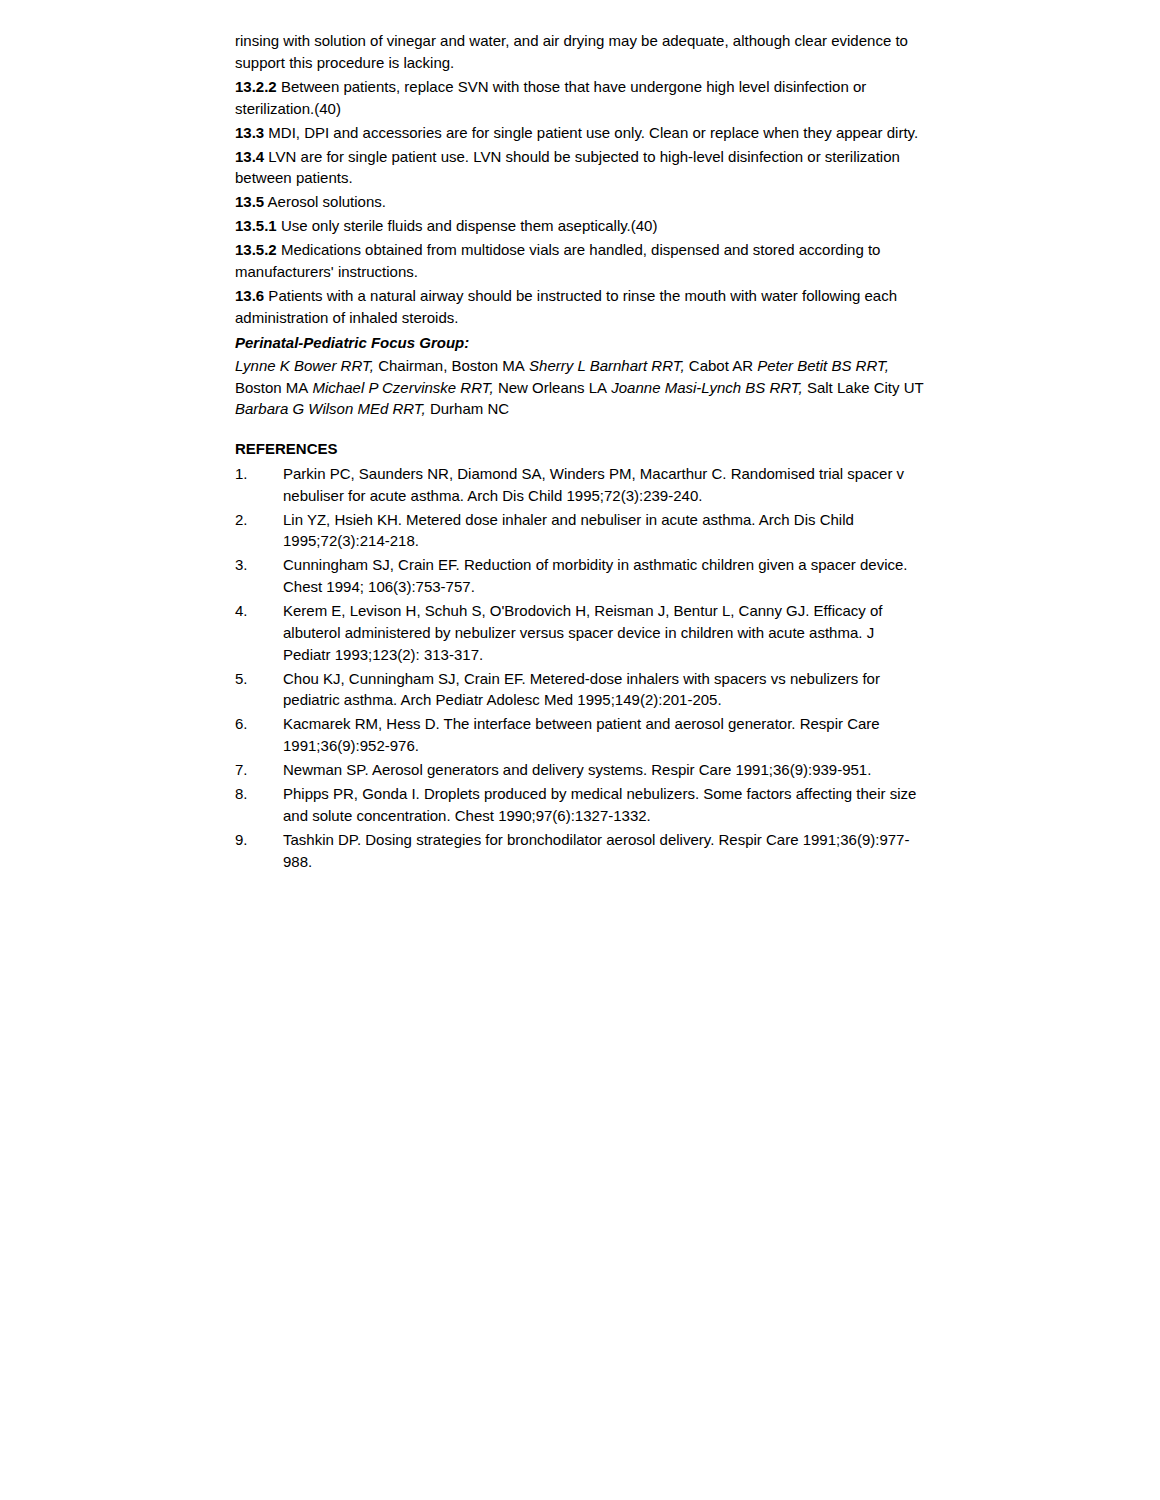rinsing with solution of vinegar and water, and air drying may be adequate, although clear evidence to support this procedure is lacking.
13.2.2 Between patients, replace SVN with those that have undergone high level disinfection or sterilization.(40)
13.3 MDI, DPI and accessories are for single patient use only. Clean or replace when they appear dirty.
13.4 LVN are for single patient use. LVN should be subjected to high-level disinfection or sterilization between patients.
13.5 Aerosol solutions.
13.5.1 Use only sterile fluids and dispense them aseptically.(40)
13.5.2 Medications obtained from multidose vials are handled, dispensed and stored according to manufacturers' instructions.
13.6 Patients with a natural airway should be instructed to rinse the mouth with water following each administration of inhaled steroids.
Perinatal-Pediatric Focus Group:
Lynne K Bower RRT, Chairman, Boston MA Sherry L Barnhart RRT, Cabot AR Peter Betit BS RRT, Boston MA Michael P Czervinske RRT, New Orleans LA Joanne Masi-Lynch BS RRT, Salt Lake City UT Barbara G Wilson MEd RRT, Durham NC
REFERENCES
Parkin PC, Saunders NR, Diamond SA, Winders PM, Macarthur C. Randomised trial spacer v nebuliser for acute asthma. Arch Dis Child 1995;72(3):239-240.
Lin YZ, Hsieh KH. Metered dose inhaler and nebuliser in acute asthma. Arch Dis Child 1995;72(3):214-218.
Cunningham SJ, Crain EF. Reduction of morbidity in asthmatic children given a spacer device. Chest 1994; 106(3):753-757.
Kerem E, Levison H, Schuh S, O'Brodovich H, Reisman J, Bentur L, Canny GJ. Efficacy of albuterol administered by nebulizer versus spacer device in children with acute asthma. J Pediatr 1993;123(2): 313-317.
Chou KJ, Cunningham SJ, Crain EF. Metered-dose inhalers with spacers vs nebulizers for pediatric asthma. Arch Pediatr Adolesc Med 1995;149(2):201-205.
Kacmarek RM, Hess D. The interface between patient and aerosol generator. Respir Care 1991;36(9):952-976.
Newman SP. Aerosol generators and delivery systems. Respir Care 1991;36(9):939-951.
Phipps PR, Gonda I. Droplets produced by medical nebulizers. Some factors affecting their size and solute concentration. Chest 1990;97(6):1327-1332.
Tashkin DP. Dosing strategies for bronchodilator aerosol delivery. Respir Care 1991;36(9):977-988.